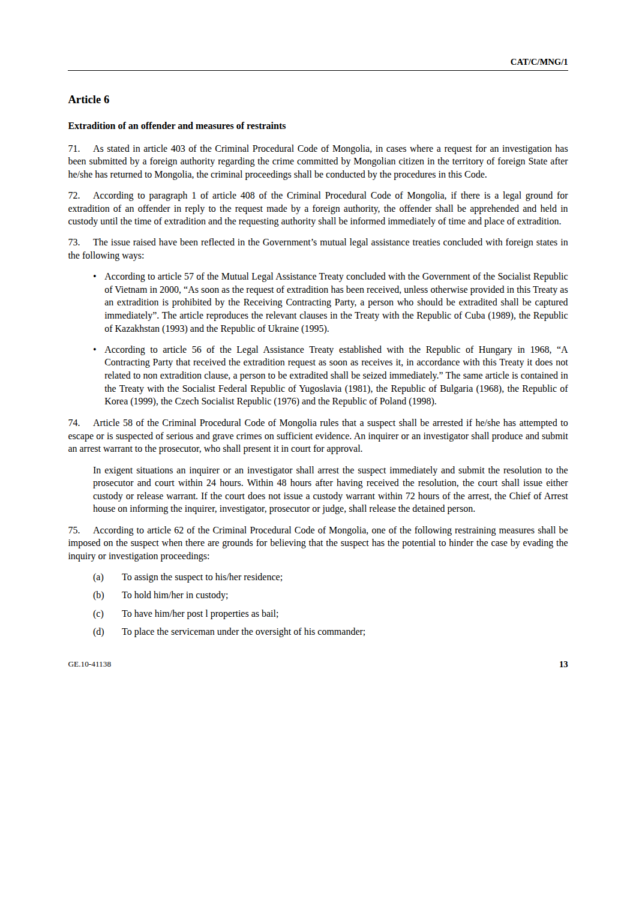CAT/C/MNG/1
Article 6
Extradition of an offender and measures of restraints
71. As stated in article 403 of the Criminal Procedural Code of Mongolia, in cases where a request for an investigation has been submitted by a foreign authority regarding the crime committed by Mongolian citizen in the territory of foreign State after he/she has returned to Mongolia, the criminal proceedings shall be conducted by the procedures in this Code.
72. According to paragraph 1 of article 408 of the Criminal Procedural Code of Mongolia, if there is a legal ground for extradition of an offender in reply to the request made by a foreign authority, the offender shall be apprehended and held in custody until the time of extradition and the requesting authority shall be informed immediately of time and place of extradition.
73. The issue raised have been reflected in the Government’s mutual legal assistance treaties concluded with foreign states in the following ways:
According to article 57 of the Mutual Legal Assistance Treaty concluded with the Government of the Socialist Republic of Vietnam in 2000, “As soon as the request of extradition has been received, unless otherwise provided in this Treaty as an extradition is prohibited by the Receiving Contracting Party, a person who should be extradited shall be captured immediately”. The article reproduces the relevant clauses in the Treaty with the Republic of Cuba (1989), the Republic of Kazakhstan (1993) and the Republic of Ukraine (1995).
According to article 56 of the Legal Assistance Treaty established with the Republic of Hungary in 1968, “A Contracting Party that received the extradition request as soon as receives it, in accordance with this Treaty it does not related to non extradition clause, a person to be extradited shall be seized immediately.” The same article is contained in the Treaty with the Socialist Federal Republic of Yugoslavia (1981), the Republic of Bulgaria (1968), the Republic of Korea (1999), the Czech Socialist Republic (1976) and the Republic of Poland (1998).
74. Article 58 of the Criminal Procedural Code of Mongolia rules that a suspect shall be arrested if he/she has attempted to escape or is suspected of serious and grave crimes on sufficient evidence. An inquirer or an investigator shall produce and submit an arrest warrant to the prosecutor, who shall present it in court for approval.
In exigent situations an inquirer or an investigator shall arrest the suspect immediately and submit the resolution to the prosecutor and court within 24 hours. Within 48 hours after having received the resolution, the court shall issue either custody or release warrant. If the court does not issue a custody warrant within 72 hours of the arrest, the Chief of Arrest house on informing the inquirer, investigator, prosecutor or judge, shall release the detained person.
75. According to article 62 of the Criminal Procedural Code of Mongolia, one of the following restraining measures shall be imposed on the suspect when there are grounds for believing that the suspect has the potential to hinder the case by evading the inquiry or investigation proceedings:
(a) To assign the suspect to his/her residence;
(b) To hold him/her in custody;
(c) To have him/her post l properties as bail;
(d) To place the serviceman under the oversight of his commander;
GE.10-41138
13